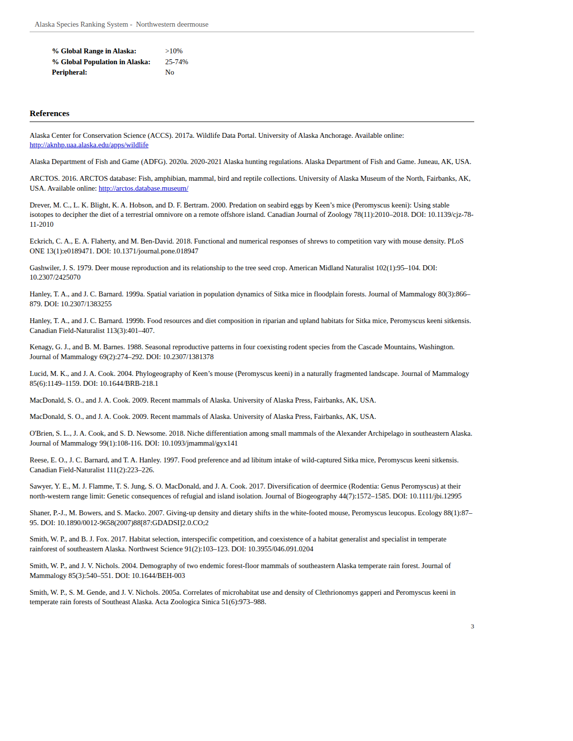Alaska Species Ranking System - Northwestern deermouse
| % Global Range in Alaska: | >10% |
| % Global Population in Alaska: | 25-74% |
| Peripheral: | No |
References
Alaska Center for Conservation Science (ACCS). 2017a. Wildlife Data Portal. University of Alaska Anchorage. Available online: http://aknhp.uaa.alaska.edu/apps/wildlife
Alaska Department of Fish and Game (ADFG). 2020a. 2020-2021 Alaska hunting regulations. Alaska Department of Fish and Game. Juneau, AK, USA.
ARCTOS. 2016. ARCTOS database: Fish, amphibian, mammal, bird and reptile collections. University of Alaska Museum of the North, Fairbanks, AK, USA. Available online: http://arctos.database.museum/
Drever, M. C., L. K. Blight, K. A. Hobson, and D. F. Bertram. 2000. Predation on seabird eggs by Keen’s mice (Peromyscus keeni): Using stable isotopes to decipher the diet of a terrestrial omnivore on a remote offshore island. Canadian Journal of Zoology 78(11):2010–2018. DOI: 10.1139/cjz-78-11-2010
Eckrich, C. A., E. A. Flaherty, and M. Ben-David. 2018. Functional and numerical responses of shrews to competition vary with mouse density. PLoS ONE 13(1):e0189471. DOI: 10.1371/journal.pone.018947
Gashwiler, J. S. 1979. Deer mouse reproduction and its relationship to the tree seed crop. American Midland Naturalist 102(1):95–104. DOI: 10.2307/2425070
Hanley, T. A., and J. C. Barnard. 1999a. Spatial variation in population dynamics of Sitka mice in floodplain forests. Journal of Mammalogy 80(3):866–879. DOI: 10.2307/1383255
Hanley, T. A., and J. C. Barnard. 1999b. Food resources and diet composition in riparian and upland habitats for Sitka mice, Peromyscus keeni sitkensis. Canadian Field-Naturalist 113(3):401–407.
Kenagy, G. J., and B. M. Barnes. 1988. Seasonal reproductive patterns in four coexisting rodent species from the Cascade Mountains, Washington. Journal of Mammalogy 69(2):274–292. DOI: 10.2307/1381378
Lucid, M. K., and J. A. Cook. 2004. Phylogeography of Keen’s mouse (Peromyscus keeni) in a naturally fragmented landscape. Journal of Mammalogy 85(6):1149–1159. DOI: 10.1644/BRB-218.1
MacDonald, S. O., and J. A. Cook. 2009. Recent mammals of Alaska. University of Alaska Press, Fairbanks, AK, USA.
MacDonald, S. O., and J. A. Cook. 2009. Recent mammals of Alaska. University of Alaska Press, Fairbanks, AK, USA.
O'Brien, S. L., J. A. Cook, and S. D. Newsome. 2018. Niche differentiation among small mammals of the Alexander Archipelago in southeastern Alaska. Journal of Mammalogy 99(1):108-116. DOI: 10.1093/jmammal/gyx141
Reese, E. O., J. C. Barnard, and T. A. Hanley. 1997. Food preference and ad libitum intake of wild-captured Sitka mice, Peromyscus keeni sitkensis. Canadian Field-Naturalist 111(2):223–226.
Sawyer, Y. E., M. J. Flamme, T. S. Jung, S. O. MacDonald, and J. A. Cook. 2017. Diversification of deermice (Rodentia: Genus Peromyscus) at their north-western range limit: Genetic consequences of refugial and island isolation. Journal of Biogeography 44(7):1572–1585. DOI: 10.1111/jbi.12995
Shaner, P.-J., M. Bowers, and S. Macko. 2007. Giving-up density and dietary shifts in the white-footed mouse, Peromyscus leucopus. Ecology 88(1):87–95. DOI: 10.1890/0012-9658(2007)88[87:GDADSI]2.0.CO;2
Smith, W. P., and B. J. Fox. 2017. Habitat selection, interspecific competition, and coexistence of a habitat generalist and specialist in temperate rainforest of southeastern Alaska. Northwest Science 91(2):103–123. DOI: 10.3955/046.091.0204
Smith, W. P., and J. V. Nichols. 2004. Demography of two endemic forest-floor mammals of southeastern Alaska temperate rain forest. Journal of Mammalogy 85(3):540–551. DOI: 10.1644/BEH-003
Smith, W. P., S. M. Gende, and J. V. Nichols. 2005a. Correlates of microhabitat use and density of Clethrionomys gapperi and Peromyscus keeni in temperate rain forests of Southeast Alaska. Acta Zoologica Sinica 51(6):973–988.
3